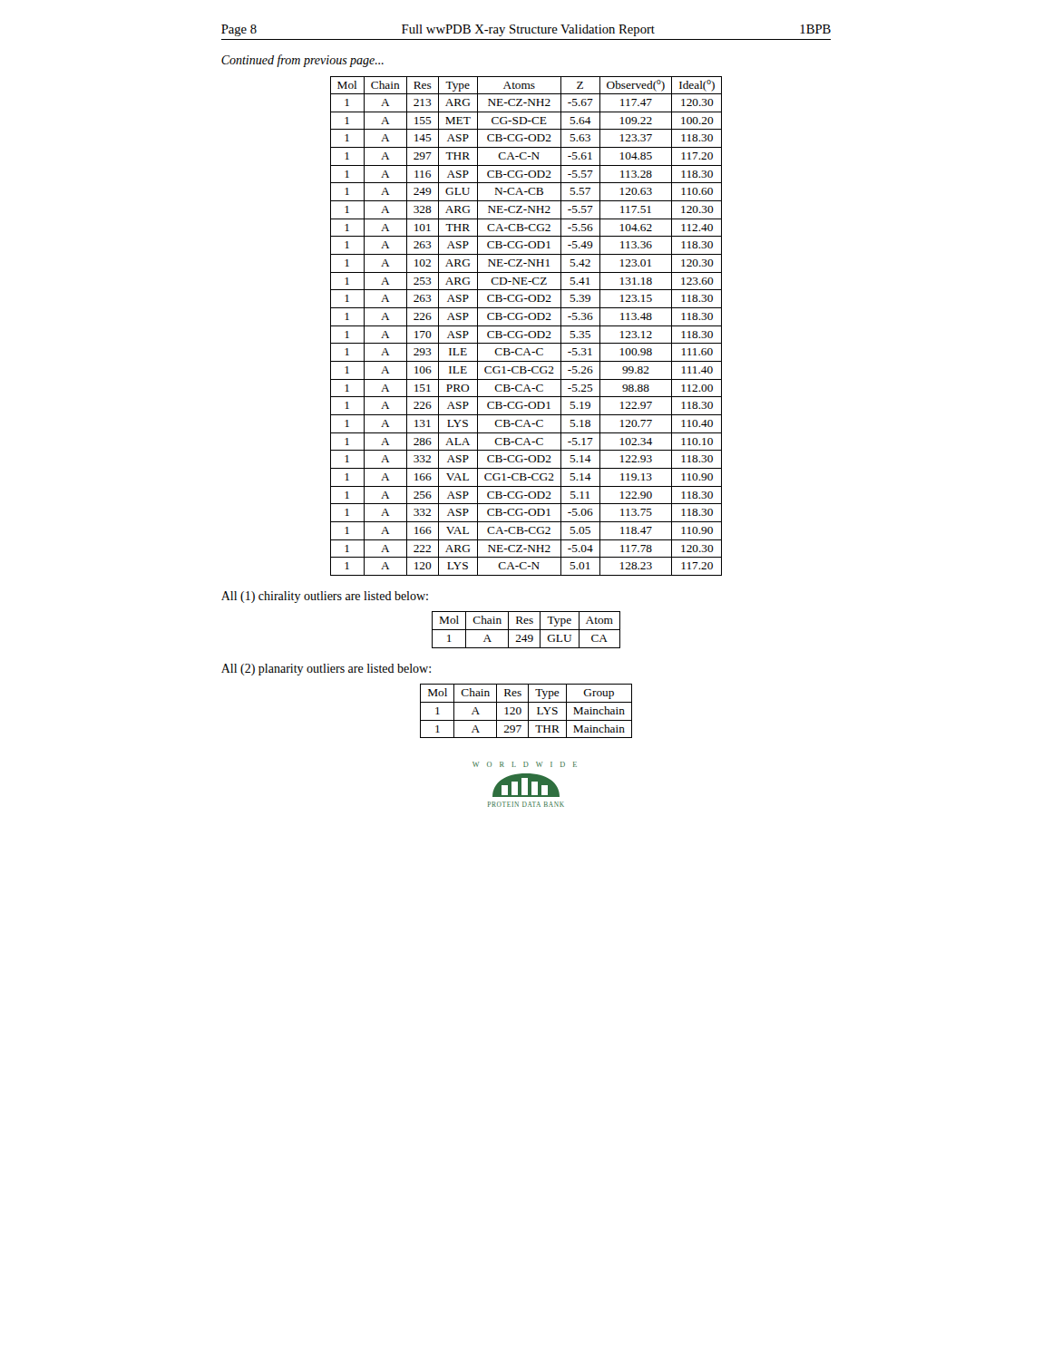Page 8
Full wwPDB X-ray Structure Validation Report
1BPB
Continued from previous page...
| Mol | Chain | Res | Type | Atoms | Z | Observed( o ) | Ideal( o ) |
| --- | --- | --- | --- | --- | --- | --- | --- |
| 1 | A | 213 | ARG | NE-CZ-NH2 | -5.67 | 117.47 | 120.30 |
| 1 | A | 155 | MET | CG-SD-CE | 5.64 | 109.22 | 100.20 |
| 1 | A | 145 | ASP | CB-CG-OD2 | 5.63 | 123.37 | 118.30 |
| 1 | A | 297 | THR | CA-C-N | -5.61 | 104.85 | 117.20 |
| 1 | A | 116 | ASP | CB-CG-OD2 | -5.57 | 113.28 | 118.30 |
| 1 | A | 249 | GLU | N-CA-CB | 5.57 | 120.63 | 110.60 |
| 1 | A | 328 | ARG | NE-CZ-NH2 | -5.57 | 117.51 | 120.30 |
| 1 | A | 101 | THR | CA-CB-CG2 | -5.56 | 104.62 | 112.40 |
| 1 | A | 263 | ASP | CB-CG-OD1 | -5.49 | 113.36 | 118.30 |
| 1 | A | 102 | ARG | NE-CZ-NH1 | 5.42 | 123.01 | 120.30 |
| 1 | A | 253 | ARG | CD-NE-CZ | 5.41 | 131.18 | 123.60 |
| 1 | A | 263 | ASP | CB-CG-OD2 | 5.39 | 123.15 | 118.30 |
| 1 | A | 226 | ASP | CB-CG-OD2 | -5.36 | 113.48 | 118.30 |
| 1 | A | 170 | ASP | CB-CG-OD2 | 5.35 | 123.12 | 118.30 |
| 1 | A | 293 | ILE | CB-CA-C | -5.31 | 100.98 | 111.60 |
| 1 | A | 106 | ILE | CG1-CB-CG2 | -5.26 | 99.82 | 111.40 |
| 1 | A | 151 | PRO | CB-CA-C | -5.25 | 98.88 | 112.00 |
| 1 | A | 226 | ASP | CB-CG-OD1 | 5.19 | 122.97 | 118.30 |
| 1 | A | 131 | LYS | CB-CA-C | 5.18 | 120.77 | 110.40 |
| 1 | A | 286 | ALA | CB-CA-C | -5.17 | 102.34 | 110.10 |
| 1 | A | 332 | ASP | CB-CG-OD2 | 5.14 | 122.93 | 118.30 |
| 1 | A | 166 | VAL | CG1-CB-CG2 | 5.14 | 119.13 | 110.90 |
| 1 | A | 256 | ASP | CB-CG-OD2 | 5.11 | 122.90 | 118.30 |
| 1 | A | 332 | ASP | CB-CG-OD1 | -5.06 | 113.75 | 118.30 |
| 1 | A | 166 | VAL | CA-CB-CG2 | 5.05 | 118.47 | 110.90 |
| 1 | A | 222 | ARG | NE-CZ-NH2 | -5.04 | 117.78 | 120.30 |
| 1 | A | 120 | LYS | CA-C-N | 5.01 | 128.23 | 117.20 |
All (1) chirality outliers are listed below:
| Mol | Chain | Res | Type | Atom |
| --- | --- | --- | --- | --- |
| 1 | A | 249 | GLU | CA |
All (2) planarity outliers are listed below:
| Mol | Chain | Res | Type | Group |
| --- | --- | --- | --- | --- |
| 1 | A | 120 | LYS | Mainchain |
| 1 | A | 297 | THR | Mainchain |
W O R L D W I D E
PROTEIN DATA BANK